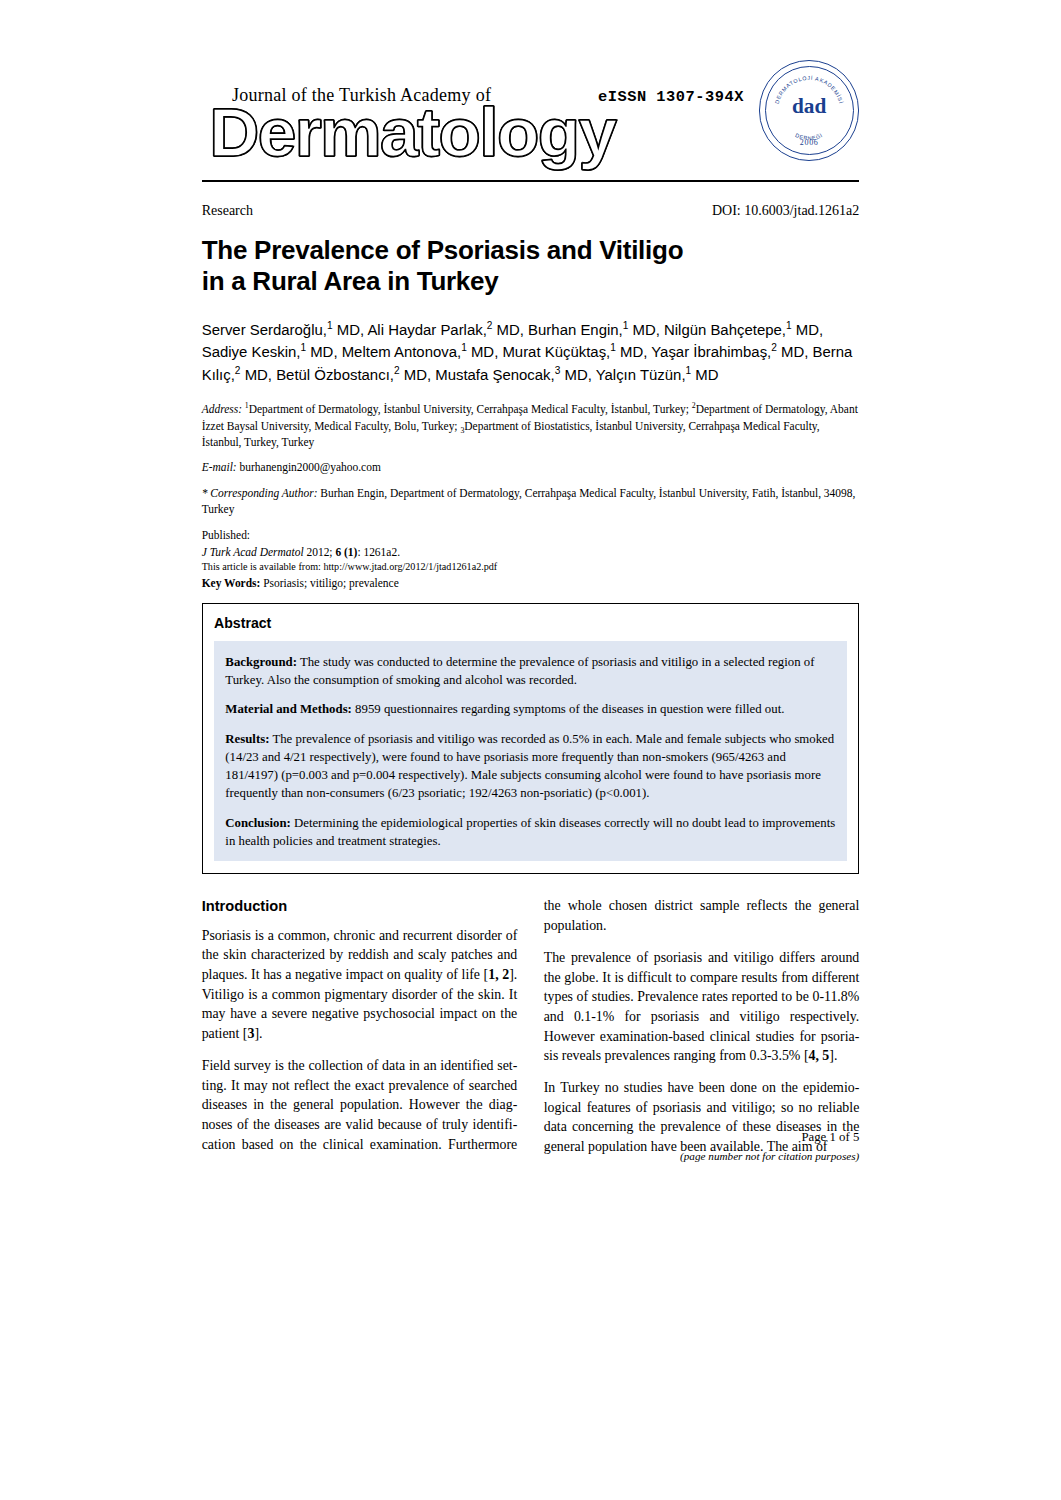Journal of the Turkish Academy of
eISSN 1307-394X
Dermatology
DERMATOLOJİ AKADEMİSİ DERNEĞİ
dad
2006
Research
DOI: 10.6003/jtad.1261a2
The Prevalence of Psoriasis and Vitiligo
in a Rural Area in Turkey
Server Serdaroğlu,1 MD, Ali Haydar Parlak,2 MD, Burhan Engin,1 MD, Nilgün Bahçetepe,1 MD, Sadiye Keskin,1 MD, Meltem Antonova,1 MD, Murat Küçüktaş,1 MD, Yaşar İbrahimbaş,2 MD, Berna Kılıç,2 MD, Betül Özbostancı,2 MD, Mustafa Şenocak,3 MD, Yalçın Tüzün,1 MD
Address: 1Department of Dermatology, İstanbul University, Cerrahpaşa Medical Faculty, İstanbul, Turkey; 2Department of Dermatology, Abant İzzet Baysal University, Medical Faculty, Bolu, Turkey; 3Department of Biostatistics, İstanbul University, Cerrahpaşa Medical Faculty, İstanbul, Turkey, Turkey
E-mail: burhanengin2000@yahoo.com
* Corresponding Author: Burhan Engin, Department of Dermatology, Cerrahpaşa Medical Faculty, İstanbul University, Fatih, İstanbul, 34098, Turkey
Published:
J Turk Acad Dermatol 2012; 6 (1): 1261a2.
This article is available from: http://www.jtad.org/2012/1/jtad1261a2.pdf
Key Words: Psoriasis; vitiligo; prevalence
Abstract
Background: The study was conducted to determine the prevalence of psoriasis and vitiligo in a selected region of Turkey. Also the consumption of smoking and alcohol was recorded.
Material and Methods: 8959 questionnaires regarding symptoms of the diseases in question were filled out.
Results: The prevalence of psoriasis and vitiligo was recorded as 0.5% in each. Male and female subjects who smoked (14/23 and 4/21 respectively), were found to have psoriasis more frequently than non-smokers (965/4263 and 181/4197) (p=0.003 and p=0.004 respectively). Male subjects consuming alcohol were found to have psoriasis more frequently than non-consumers (6/23 psoriatic; 192/4263 non-psoriatic) (p<0.001).
Conclusion: Determining the epidemiological properties of skin diseases correctly will no doubt lead to improvements in health policies and treatment strategies.
Introduction
Psoriasis is a common, chronic and recurrent disorder of the skin characterized by reddish and scaly patches and plaques. It has a negative impact on quality of life [1, 2]. Vitiligo is a common pigmentary disorder of the skin. It may have a severe negative psychosocial impact on the patient [3].
Field survey is the collection of data in an identified setting. It may not reflect the exact prevalence of searched diseases in the general population. However the diagnoses of the diseases are valid because of truly identification based on the clinical examination. Furthermore the whole chosen district sample reflects the general population.
The prevalence of psoriasis and vitiligo differs around the globe. It is difficult to compare results from different types of studies. Prevalence rates reported to be 0-11.8% and 0.1-1% for psoriasis and vitiligo respectively. However examination-based clinical studies for psoriasis reveals prevalences ranging from 0.3-3.5% [4, 5].
In Turkey no studies have been done on the epidemiological features of psoriasis and vitiligo; so no reliable data concerning the prevalence of these diseases in the general population have been available. The aim of
Page 1 of 5
(page number not for citation purposes)